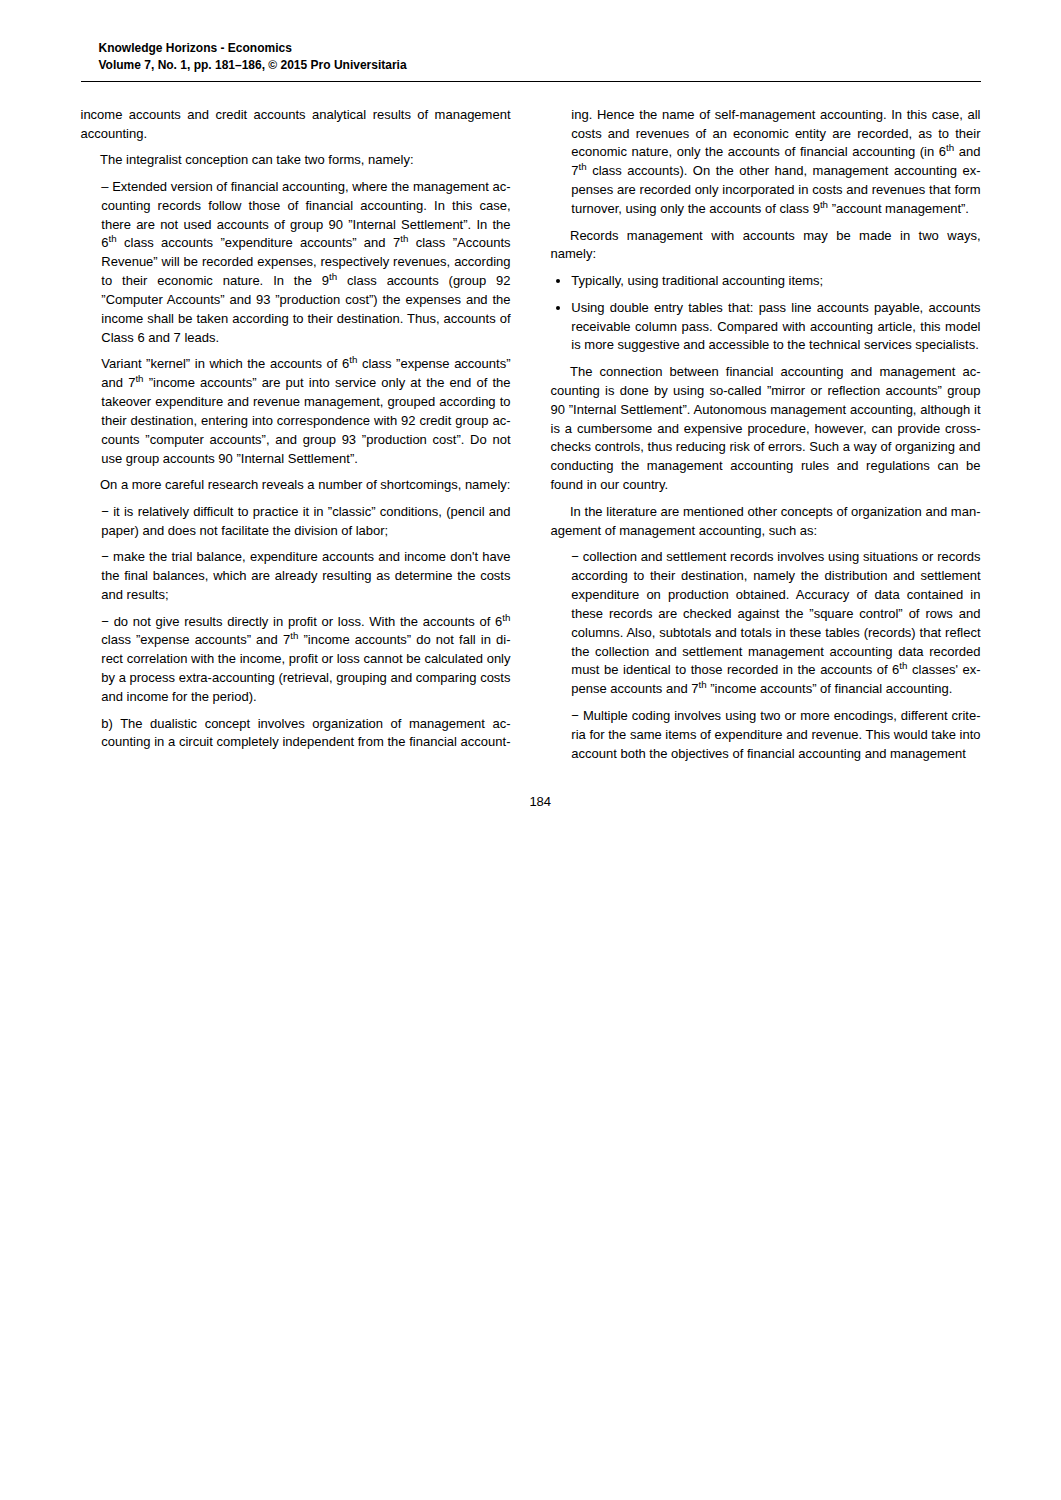Knowledge Horizons - Economics
Volume 7, No. 1, pp. 181–186, © 2015 Pro Universitaria
income accounts and credit accounts analytical results of management accounting.
The integralist conception can take two forms, namely:
Extended version of financial accounting, where the management accounting records follow those of financial accounting. In this case, there are not used accounts of group 90 ”Internal Settlement”. In the 6th class accounts ”expenditure accounts” and 7th class ”Accounts Revenue” will be recorded expenses, respectively revenues, according to their economic nature. In the 9th class accounts (group 92 ”Computer Accounts” and 93 ”production cost”) the expenses and the income shall be taken according to their destination. Thus, accounts of Class 6 and 7 leads.
Variant ”kernel” in which the accounts of 6th class ”expense accounts” and 7th ”income accounts” are put into service only at the end of the takeover expenditure and revenue management, grouped according to their destination, entering into correspondence with 92 credit group accounts ”computer accounts”, and group 93 ”production cost”. Do not use group accounts 90 ”Internal Settlement”.
On a more careful research reveals a number of shortcomings, namely:
it is relatively difficult to practice it in ”classic” conditions, (pencil and paper) and does not facilitate the division of labor;
make the trial balance, expenditure accounts and income don't have the final balances, which are already resulting as determine the costs and results;
do not give results directly in profit or loss. With the accounts of 6th class ”expense accounts” and 7th ”income accounts” do not fall in direct correlation with the income, profit or loss cannot be calculated only by a process extra-accounting (retrieval, grouping and comparing costs and income for the period).
b) The dualistic concept involves organization of management accounting in a circuit completely independent from the financial accounting. Hence the name of self-management accounting. In this case, all costs and revenues of an economic entity are recorded, as to their economic nature, only the accounts of financial accounting (in 6th and 7th class accounts). On the other hand, management accounting expenses are recorded only incorporated in costs and revenues that form turnover, using only the accounts of class 9th ”account management”.
Records management with accounts may be made in two ways, namely:
Typically, using traditional accounting items;
Using double entry tables that: pass line accounts payable, accounts receivable column pass. Compared with accounting article, this model is more suggestive and accessible to the technical services specialists.
The connection between financial accounting and management accounting is done by using so-called ”mirror or reflection accounts” group 90 ”Internal Settlement”. Autonomous management accounting, although it is a cumbersome and expensive procedure, however, can provide cross-checks controls, thus reducing risk of errors. Such a way of organizing and conducting the management accounting rules and regulations can be found in our country.
In the literature are mentioned other concepts of organization and management of management accounting, such as:
collection and settlement records involves using situations or records according to their destination, namely the distribution and settlement expenditure on production obtained. Accuracy of data contained in these records are checked against the ”square control” of rows and columns. Also, subtotals and totals in these tables (records) that reflect the collection and settlement management accounting data recorded must be identical to those recorded in the accounts of 6th classes' expense accounts and 7th ”income accounts” of financial accounting.
Multiple coding involves using two or more encodings, different criteria for the same items of expenditure and revenue. This would take into account both the objectives of financial accounting and management
184